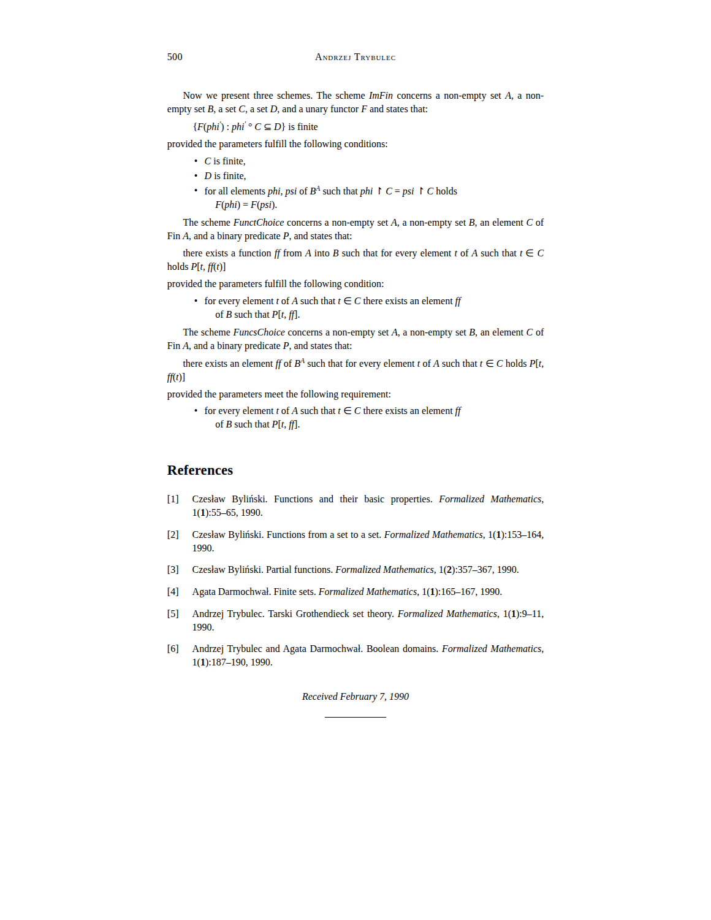500 Andrzej Trybulec
Now we present three schemes. The scheme ImFin concerns a non-empty set A, a non-empty set B, a set C, a set D, and a unary functor F and states that:
{F(phi′) : phi′ ° C ⊆ D} is finite
provided the parameters fulfill the following conditions:
C is finite,
D is finite,
for all elements phi, psi of BA such that phi ↾ C = psi ↾ C holds F(phi) = F(psi).
The scheme FunctChoice concerns a non-empty set A, a non-empty set B, an element C of Fin A, and a binary predicate P, and states that:
there exists a function ff from A into B such that for every element t of A such that t ∈ C holds P[t, ff(t)]
provided the parameters fulfill the following condition:
for every element t of A such that t ∈ C there exists an element ff of B such that P[t, ff].
The scheme FuncsChoice concerns a non-empty set A, a non-empty set B, an element C of Fin A, and a binary predicate P, and states that:
there exists an element ff of BA such that for every element t of A such that t ∈ C holds P[t, ff(t)]
provided the parameters meet the following requirement:
for every element t of A such that t ∈ C there exists an element ff of B such that P[t, ff].
References
Czesław Byliński. Functions and their basic properties. Formalized Mathematics, 1(1):55–65, 1990.
Czesław Byliński. Functions from a set to a set. Formalized Mathematics, 1(1):153–164, 1990.
Czesław Byliński. Partial functions. Formalized Mathematics, 1(2):357–367, 1990.
Agata Darmochwał. Finite sets. Formalized Mathematics, 1(1):165–167, 1990.
Andrzej Trybulec. Tarski Grothendieck set theory. Formalized Mathematics, 1(1):9–11, 1990.
Andrzej Trybulec and Agata Darmochwał. Boolean domains. Formalized Mathematics, 1(1):187–190, 1990.
Received February 7, 1990